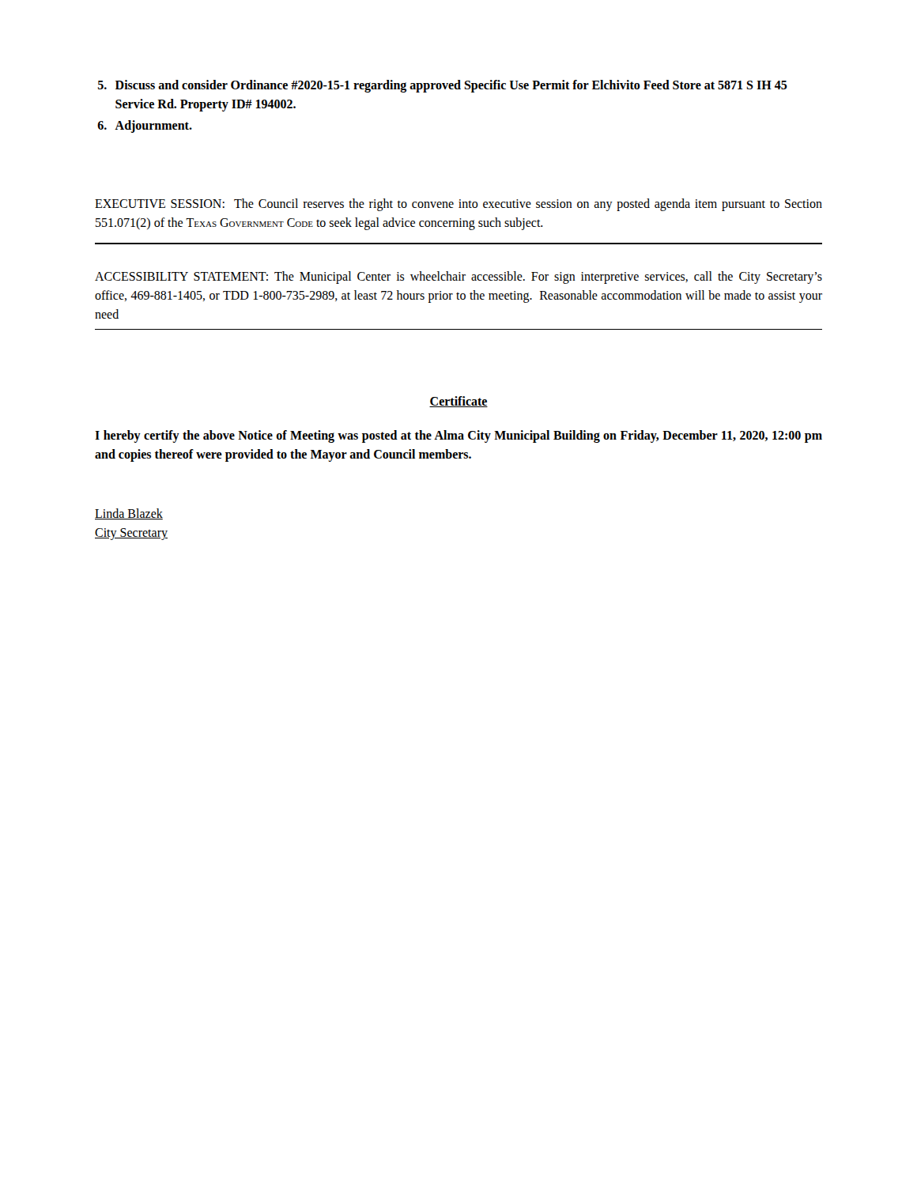Discuss and consider Ordinance #2020-15-1 regarding approved Specific Use Permit for Elchivito Feed Store at 5871 S IH 45 Service Rd. Property ID# 194002.
Adjournment.
EXECUTIVE SESSION: The Council reserves the right to convene into executive session on any posted agenda item pursuant to Section 551.071(2) of the Texas Government Code to seek legal advice concerning such subject.
ACCESSIBILITY STATEMENT: The Municipal Center is wheelchair accessible. For sign interpretive services, call the City Secretary’s office, 469-881-1405, or TDD 1-800-735-2989, at least 72 hours prior to the meeting. Reasonable accommodation will be made to assist your need
Certificate
I hereby certify the above Notice of Meeting was posted at the Alma City Municipal Building on Friday, December 11, 2020, 12:00 pm and copies thereof were provided to the Mayor and Council members.
Linda Blazek City Secretary